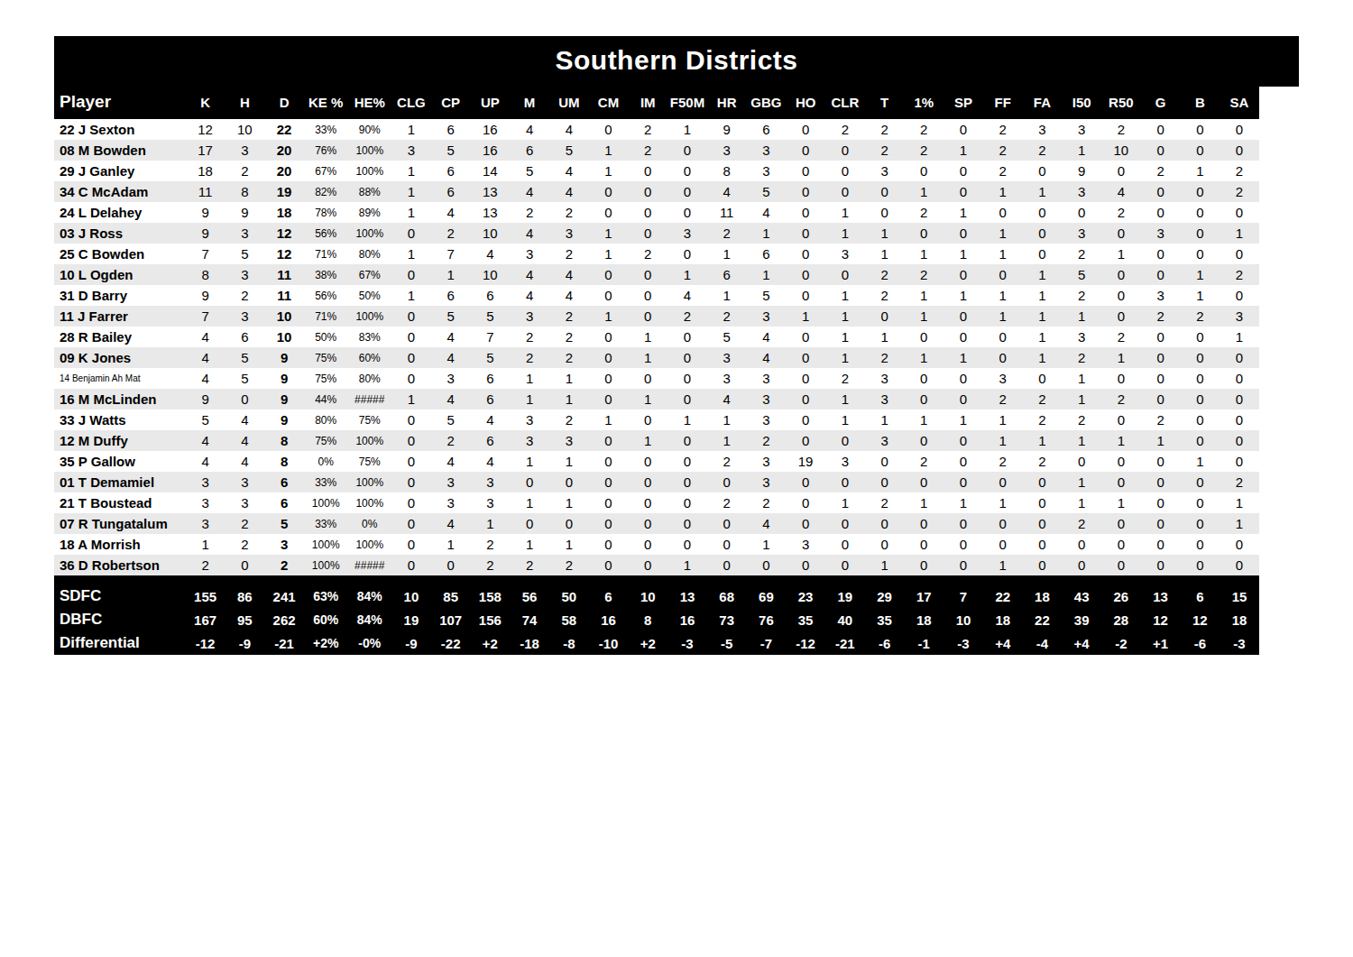Southern Districts
| Player | K | H | D | KE % | HE% | CLG | CP | UP | M | UM | CM | IM | F50M | HR | GBG | HO | CLR | T | 1% | SP | FF | FA | I50 | R50 | G | B | SA |
| --- | --- | --- | --- | --- | --- | --- | --- | --- | --- | --- | --- | --- | --- | --- | --- | --- | --- | --- | --- | --- | --- | --- | --- | --- | --- | --- | --- |
| 22 J Sexton | 12 | 10 | 22 | 33% | 90% | 1 | 6 | 16 | 4 | 4 | 0 | 2 | 1 | 9 | 6 | 0 | 2 | 2 | 2 | 0 | 2 | 3 | 3 | 2 | 0 | 0 | 0 |
| 08 M Bowden | 17 | 3 | 20 | 76% | 100% | 3 | 5 | 16 | 6 | 5 | 1 | 2 | 0 | 3 | 3 | 0 | 0 | 2 | 2 | 1 | 2 | 2 | 1 | 10 | 0 | 0 | 0 |
| 29 J Ganley | 18 | 2 | 20 | 67% | 100% | 1 | 6 | 14 | 5 | 4 | 1 | 0 | 0 | 8 | 3 | 0 | 0 | 3 | 0 | 0 | 2 | 0 | 9 | 0 | 2 | 1 | 2 |
| 34 C McAdam | 11 | 8 | 19 | 82% | 88% | 1 | 6 | 13 | 4 | 4 | 0 | 0 | 0 | 4 | 5 | 0 | 0 | 0 | 1 | 0 | 1 | 1 | 3 | 4 | 0 | 0 | 2 |
| 24 L Delahey | 9 | 9 | 18 | 78% | 89% | 1 | 4 | 13 | 2 | 2 | 0 | 0 | 0 | 11 | 4 | 0 | 1 | 0 | 2 | 1 | 0 | 0 | 0 | 2 | 0 | 0 | 0 |
| 03 J Ross | 9 | 3 | 12 | 56% | 100% | 0 | 2 | 10 | 4 | 3 | 1 | 0 | 3 | 2 | 1 | 0 | 1 | 1 | 0 | 0 | 1 | 0 | 3 | 0 | 3 | 0 | 1 |
| 25 C Bowden | 7 | 5 | 12 | 71% | 80% | 1 | 7 | 4 | 3 | 2 | 1 | 2 | 0 | 1 | 6 | 0 | 3 | 1 | 1 | 1 | 1 | 0 | 2 | 1 | 0 | 0 | 0 |
| 10 L Ogden | 8 | 3 | 11 | 38% | 67% | 0 | 1 | 10 | 4 | 4 | 0 | 0 | 1 | 6 | 1 | 0 | 0 | 2 | 2 | 0 | 0 | 1 | 5 | 0 | 0 | 1 | 2 |
| 31 D Barry | 9 | 2 | 11 | 56% | 50% | 1 | 6 | 6 | 4 | 4 | 0 | 0 | 4 | 1 | 5 | 0 | 1 | 2 | 1 | 1 | 1 | 1 | 2 | 0 | 3 | 1 | 0 |
| 11 J Farrer | 7 | 3 | 10 | 71% | 100% | 0 | 5 | 5 | 3 | 2 | 1 | 0 | 2 | 2 | 3 | 1 | 1 | 0 | 1 | 0 | 1 | 1 | 1 | 0 | 2 | 2 | 3 |
| 28 R Bailey | 4 | 6 | 10 | 50% | 83% | 0 | 4 | 7 | 2 | 2 | 0 | 1 | 0 | 5 | 4 | 0 | 1 | 1 | 0 | 0 | 0 | 1 | 3 | 2 | 0 | 0 | 1 |
| 09 K Jones | 4 | 5 | 9 | 75% | 60% | 0 | 4 | 5 | 2 | 2 | 0 | 1 | 0 | 3 | 4 | 0 | 1 | 2 | 1 | 1 | 0 | 1 | 2 | 1 | 0 | 0 | 0 |
| 14 Benjamin Ah Mat | 4 | 5 | 9 | 75% | 80% | 0 | 3 | 6 | 1 | 1 | 0 | 0 | 0 | 3 | 3 | 0 | 2 | 3 | 0 | 0 | 3 | 0 | 1 | 0 | 0 | 0 | 0 |
| 16 M McLinden | 9 | 0 | 9 | 44% | ##### | 1 | 4 | 6 | 1 | 1 | 0 | 1 | 0 | 4 | 3 | 0 | 1 | 3 | 0 | 0 | 2 | 2 | 1 | 2 | 0 | 0 | 0 |
| 33 J Watts | 5 | 4 | 9 | 80% | 75% | 0 | 5 | 4 | 3 | 2 | 1 | 0 | 1 | 1 | 3 | 0 | 1 | 1 | 1 | 1 | 1 | 2 | 2 | 0 | 2 | 0 | 0 |
| 12 M Duffy | 4 | 4 | 8 | 75% | 100% | 0 | 2 | 6 | 3 | 3 | 0 | 1 | 0 | 1 | 2 | 0 | 0 | 3 | 0 | 0 | 1 | 1 | 1 | 1 | 1 | 0 | 0 |
| 35 P Gallow | 4 | 4 | 8 | 0% | 75% | 0 | 4 | 4 | 1 | 1 | 0 | 0 | 0 | 2 | 3 | 19 | 3 | 0 | 2 | 0 | 2 | 2 | 0 | 0 | 0 | 1 | 0 |
| 01 T Demamiel | 3 | 3 | 6 | 33% | 100% | 0 | 3 | 3 | 0 | 0 | 0 | 0 | 0 | 0 | 3 | 0 | 0 | 0 | 0 | 0 | 0 | 0 | 1 | 0 | 0 | 0 | 2 |
| 21 T Boustead | 3 | 3 | 6 | 100% | 100% | 0 | 3 | 3 | 1 | 1 | 0 | 0 | 0 | 2 | 2 | 0 | 1 | 2 | 1 | 1 | 1 | 0 | 1 | 1 | 0 | 0 | 1 |
| 07 R Tungatalum | 3 | 2 | 5 | 33% | 0% | 0 | 4 | 1 | 0 | 0 | 0 | 0 | 0 | 0 | 4 | 0 | 0 | 0 | 0 | 0 | 0 | 0 | 2 | 0 | 0 | 0 | 1 |
| 18 A Morrish | 1 | 2 | 3 | 100% | 100% | 0 | 1 | 2 | 1 | 1 | 0 | 0 | 0 | 0 | 1 | 3 | 0 | 0 | 0 | 0 | 0 | 0 | 0 | 0 | 0 | 0 | 0 |
| 36 D Robertson | 2 | 0 | 2 | 100% | ##### | 0 | 0 | 2 | 2 | 2 | 0 | 0 | 1 | 0 | 0 | 0 | 0 | 1 | 0 | 0 | 1 | 0 | 0 | 0 | 0 | 0 | 0 |
| SDFC | 155 | 86 | 241 | 63% | 84% | 10 | 85 | 158 | 56 | 50 | 6 | 10 | 13 | 68 | 69 | 23 | 19 | 29 | 17 | 7 | 22 | 18 | 43 | 26 | 13 | 6 | 15 |
| DBFC | 167 | 95 | 262 | 60% | 84% | 19 | 107 | 156 | 74 | 58 | 16 | 8 | 16 | 73 | 76 | 35 | 40 | 35 | 18 | 10 | 18 | 22 | 39 | 28 | 12 | 12 | 18 |
| Differential | -12 | -9 | -21 | +2% | -0% | -9 | -22 | +2 | -18 | -8 | -10 | +2 | -3 | -5 | -7 | -12 | -21 | -6 | -1 | -3 | +4 | -4 | +4 | -2 | +1 | -6 | -3 |